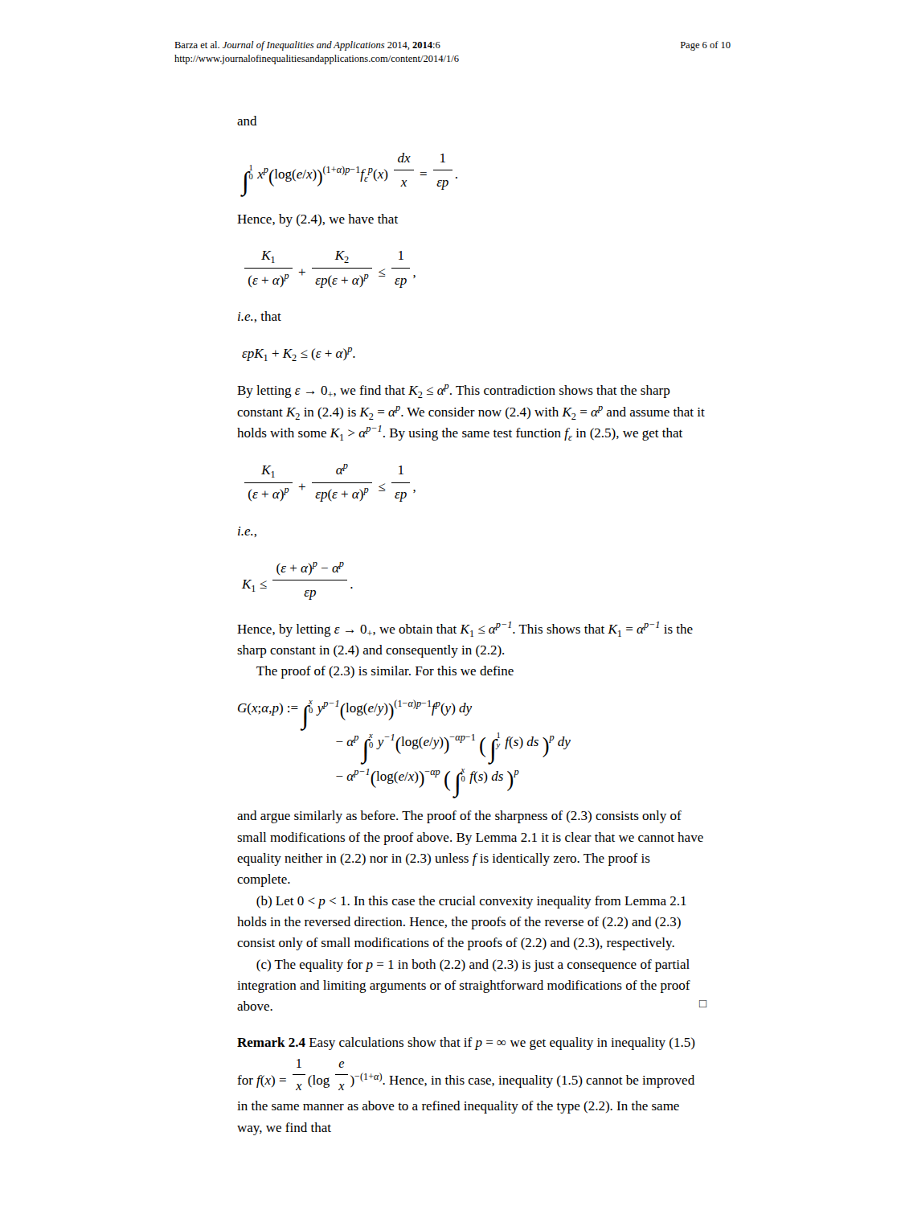Barza et al. Journal of Inequalities and Applications 2014, 2014:6
http://www.journalofinequalitiesandapplications.com/content/2014/1/6
Page 6 of 10
and
∫10 xp(log(e/x))(1+α)p−1fεp(x) dx x = 1 εp.
Hence, by (2.4), we have that
K1(ε + α)p + K2 εp(ε + α)p ≤ 1 εp,
i.e., that
εpK1 + K2 ≤ (ε + α)p.
By letting ε → 0+, we find that K2 ≤ αp. This contradiction shows that the sharp constant K2 in (2.4) is K2 = αp. We consider now (2.4) with K2 = αp and assume that it holds with some K1 > αp−1. By using the same test function fε in (2.5), we get that
K1(ε + α)p + αp εp(ε + α)p ≤ 1 εp,
i.e.,
K1 ≤ (ε + α)p − αp εp.
Hence, by letting ε → 0+, we obtain that K1 ≤ αp−1. This shows that K1 = αp−1 is the sharp constant in (2.4) and consequently in (2.2).
The proof of (2.3) is similar. For this we define
G(x;α,p) := ∫x 0 yp−1(log(e/y))(1−α)p−1fp(y) dy
− αp ∫x 0 y−1(log(e/y))−αp−1 ( ∫1 y f(s) ds )p dy
− αp−1(log(e/x))−αp ( ∫x 0 f(s) ds )p
and argue similarly as before. The proof of the sharpness of (2.3) consists only of small modifications of the proof above. By Lemma 2.1 it is clear that we cannot have equality neither in (2.2) nor in (2.3) unless f is identically zero. The proof is complete.
(b) Let 0 < p < 1. In this case the crucial convexity inequality from Lemma 2.1 holds in the reversed direction. Hence, the proofs of the reverse of (2.2) and (2.3) consist only of small modifications of the proofs of (2.2) and (2.3), respectively.
(c) The equality for p = 1 in both (2.2) and (2.3) is just a consequence of partial integration and limiting arguments or of straightforward modifications of the proof above.□
Remark 2.4 Easy calculations show that if p = ∞ we get equality in inequality (1.5) for f(x) = 1 x(log ex)−(1+α). Hence, in this case, inequality (1.5) cannot be improved in the same manner as above to a refined inequality of the type (2.2). In the same way, we find that